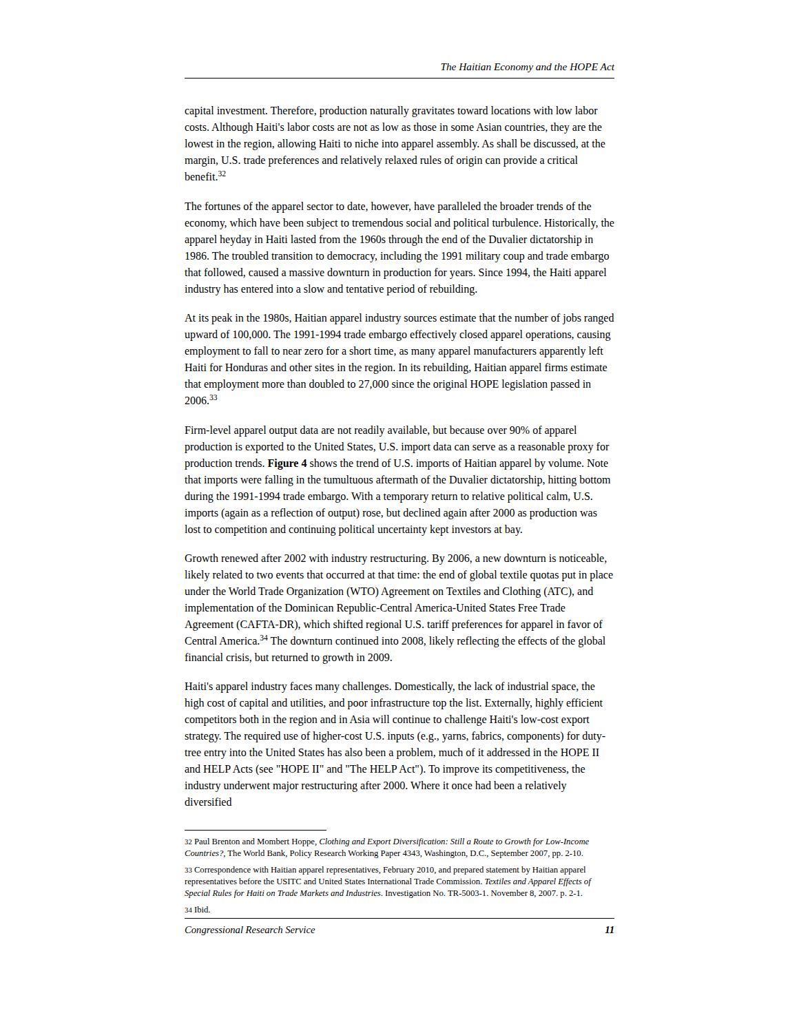The Haitian Economy and the HOPE Act
capital investment. Therefore, production naturally gravitates toward locations with low labor costs. Although Haiti's labor costs are not as low as those in some Asian countries, they are the lowest in the region, allowing Haiti to niche into apparel assembly. As shall be discussed, at the margin, U.S. trade preferences and relatively relaxed rules of origin can provide a critical benefit.32
The fortunes of the apparel sector to date, however, have paralleled the broader trends of the economy, which have been subject to tremendous social and political turbulence. Historically, the apparel heyday in Haiti lasted from the 1960s through the end of the Duvalier dictatorship in 1986. The troubled transition to democracy, including the 1991 military coup and trade embargo that followed, caused a massive downturn in production for years. Since 1994, the Haiti apparel industry has entered into a slow and tentative period of rebuilding.
At its peak in the 1980s, Haitian apparel industry sources estimate that the number of jobs ranged upward of 100,000. The 1991-1994 trade embargo effectively closed apparel operations, causing employment to fall to near zero for a short time, as many apparel manufacturers apparently left Haiti for Honduras and other sites in the region. In its rebuilding, Haitian apparel firms estimate that employment more than doubled to 27,000 since the original HOPE legislation passed in 2006.33
Firm-level apparel output data are not readily available, but because over 90% of apparel production is exported to the United States, U.S. import data can serve as a reasonable proxy for production trends. Figure 4 shows the trend of U.S. imports of Haitian apparel by volume. Note that imports were falling in the tumultuous aftermath of the Duvalier dictatorship, hitting bottom during the 1991-1994 trade embargo. With a temporary return to relative political calm, U.S. imports (again as a reflection of output) rose, but declined again after 2000 as production was lost to competition and continuing political uncertainty kept investors at bay.
Growth renewed after 2002 with industry restructuring. By 2006, a new downturn is noticeable, likely related to two events that occurred at that time: the end of global textile quotas put in place under the World Trade Organization (WTO) Agreement on Textiles and Clothing (ATC), and implementation of the Dominican Republic-Central America-United States Free Trade Agreement (CAFTA-DR), which shifted regional U.S. tariff preferences for apparel in favor of Central America.34 The downturn continued into 2008, likely reflecting the effects of the global financial crisis, but returned to growth in 2009.
Haiti's apparel industry faces many challenges. Domestically, the lack of industrial space, the high cost of capital and utilities, and poor infrastructure top the list. Externally, highly efficient competitors both in the region and in Asia will continue to challenge Haiti's low-cost export strategy. The required use of higher-cost U.S. inputs (e.g., yarns, fabrics, components) for duty-tree entry into the United States has also been a problem, much of it addressed in the HOPE II and HELP Acts (see "HOPE II" and "The HELP Act"). To improve its competitiveness, the industry underwent major restructuring after 2000. Where it once had been a relatively diversified
32 Paul Brenton and Mombert Hoppe, Clothing and Export Diversification: Still a Route to Growth for Low-Income Countries?, The World Bank, Policy Research Working Paper 4343, Washington, D.C., September 2007, pp. 2-10.
33 Correspondence with Haitian apparel representatives, February 2010, and prepared statement by Haitian apparel representatives before the USITC and United States International Trade Commission. Textiles and Apparel Effects of Special Rules for Haiti on Trade Markets and Industries. Investigation No. TR-5003-1. November 8, 2007. p. 2-1.
34 Ibid.
Congressional Research Service 11